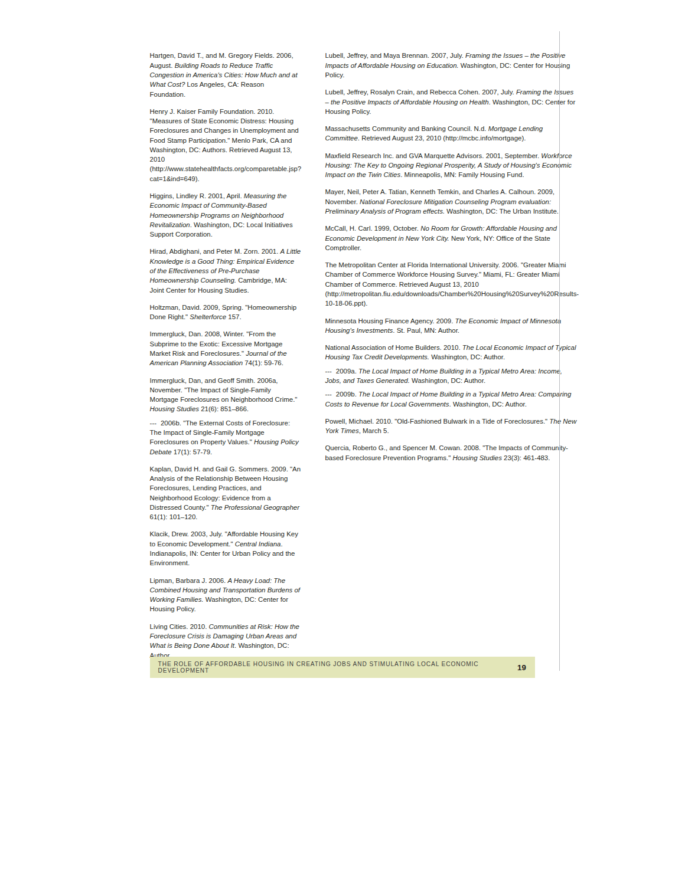Hartgen, David T., and M. Gregory Fields. 2006, August. Building Roads to Reduce Traffic Congestion in America's Cities: How Much and at What Cost? Los Angeles, CA: Reason Foundation.
Henry J. Kaiser Family Foundation. 2010. "Measures of State Economic Distress: Housing Foreclosures and Changes in Unemployment and Food Stamp Participation." Menlo Park, CA and Washington, DC: Authors. Retrieved August 13, 2010 (http://www.statehealthfacts.org/comparetable.jsp?cat=1&ind=649).
Higgins, Lindley R. 2001, April. Measuring the Economic Impact of Community-Based Homeownership Programs on Neighborhood Revitalization. Washington, DC: Local Initiatives Support Corporation.
Hirad, Abdighani, and Peter M. Zorn. 2001. A Little Knowledge is a Good Thing: Empirical Evidence of the Effectiveness of Pre-Purchase Homeownership Counseling. Cambridge, MA: Joint Center for Housing Studies.
Holtzman, David. 2009, Spring. "Homeownership Done Right." Shelterforce 157.
Immergluck, Dan. 2008, Winter. "From the Subprime to the Exotic: Excessive Mortgage Market Risk and Foreclosures." Journal of the American Planning Association 74(1): 59-76.
Immergluck, Dan, and Geoff Smith. 2006a, November. "The Impact of Single-Family Mortgage Foreclosures on Neighborhood Crime." Housing Studies 21(6): 851–866.
---2006b. "The External Costs of Foreclosure: The Impact of Single-Family Mortgage Foreclosures on Property Values." Housing Policy Debate 17(1): 57-79.
Kaplan, David H. and Gail G. Sommers. 2009. "An Analysis of the Relationship Between Housing Foreclosures, Lending Practices, and Neighborhood Ecology: Evidence from a Distressed County." The Professional Geographer 61(1): 101–120.
Klacik, Drew. 2003, July. "Affordable Housing Key to Economic Development." Central Indiana. Indianapolis, IN: Center for Urban Policy and the Environment.
Lipman, Barbara J. 2006. A Heavy Load: The Combined Housing and Transportation Burdens of Working Families. Washington, DC: Center for Housing Policy.
Living Cities. 2010. Communities at Risk: How the Foreclosure Crisis is Damaging Urban Areas and What is Being Done About It. Washington, DC: Author.
Lubell, Jeffrey, and Maya Brennan. 2007, July. Framing the Issues – the Positive Impacts of Affordable Housing on Education. Washington, DC: Center for Housing Policy.
Lubell, Jeffrey, Rosalyn Crain, and Rebecca Cohen. 2007, July. Framing the Issues – the Positive Impacts of Affordable Housing on Health. Washington, DC: Center for Housing Policy.
Massachusetts Community and Banking Council. N.d. Mortgage Lending Committee. Retrieved August 23, 2010 (http://mcbc.info/mortgage).
Maxfield Research Inc. and GVA Marquette Advisors. 2001, September. Workforce Housing: The Key to Ongoing Regional Prosperity, A Study of Housing's Economic Impact on the Twin Cities. Minneapolis, MN: Family Housing Fund.
Mayer, Neil, Peter A. Tatian, Kenneth Temkin, and Charles A. Calhoun. 2009, November. National Foreclosure Mitigation Counseling Program evaluation: Preliminary Analysis of Program effects. Washington, DC: The Urban Institute.
McCall, H. Carl. 1999, October. No Room for Growth: Affordable Housing and Economic Development in New York City. New York, NY: Office of the State Comptroller.
The Metropolitan Center at Florida International University. 2006. "Greater Miami Chamber of Commerce Workforce Housing Survey." Miami, FL: Greater Miami Chamber of Commerce. Retrieved August 13, 2010 (http://metropolitan.fiu.edu/downloads/Chamber%20Housing%20Survey%20Results-10-18-06.ppt).
Minnesota Housing Finance Agency. 2009. The Economic Impact of Minnesota Housing's Investments. St. Paul, MN: Author.
National Association of Home Builders. 2010. The Local Economic Impact of Typical Housing Tax Credit Developments. Washington, DC: Author.
---2009a. The Local Impact of Home Building in a Typical Metro Area: Income, Jobs, and Taxes Generated. Washington, DC: Author.
---2009b. The Local Impact of Home Building in a Typical Metro Area: Comparing Costs to Revenue for Local Governments. Washington, DC: Author.
Powell, Michael. 2010. "Old-Fashioned Bulwark in a Tide of Foreclosures." The New York Times, March 5.
Quercia, Roberto G., and Spencer M. Cowan. 2008. "The Impacts of Community-based Foreclosure Prevention Programs." Housing Studies 23(3): 461-483.
The Role of Affordable Housing in Creating Jobs and Stimulating Local Economic Development
19